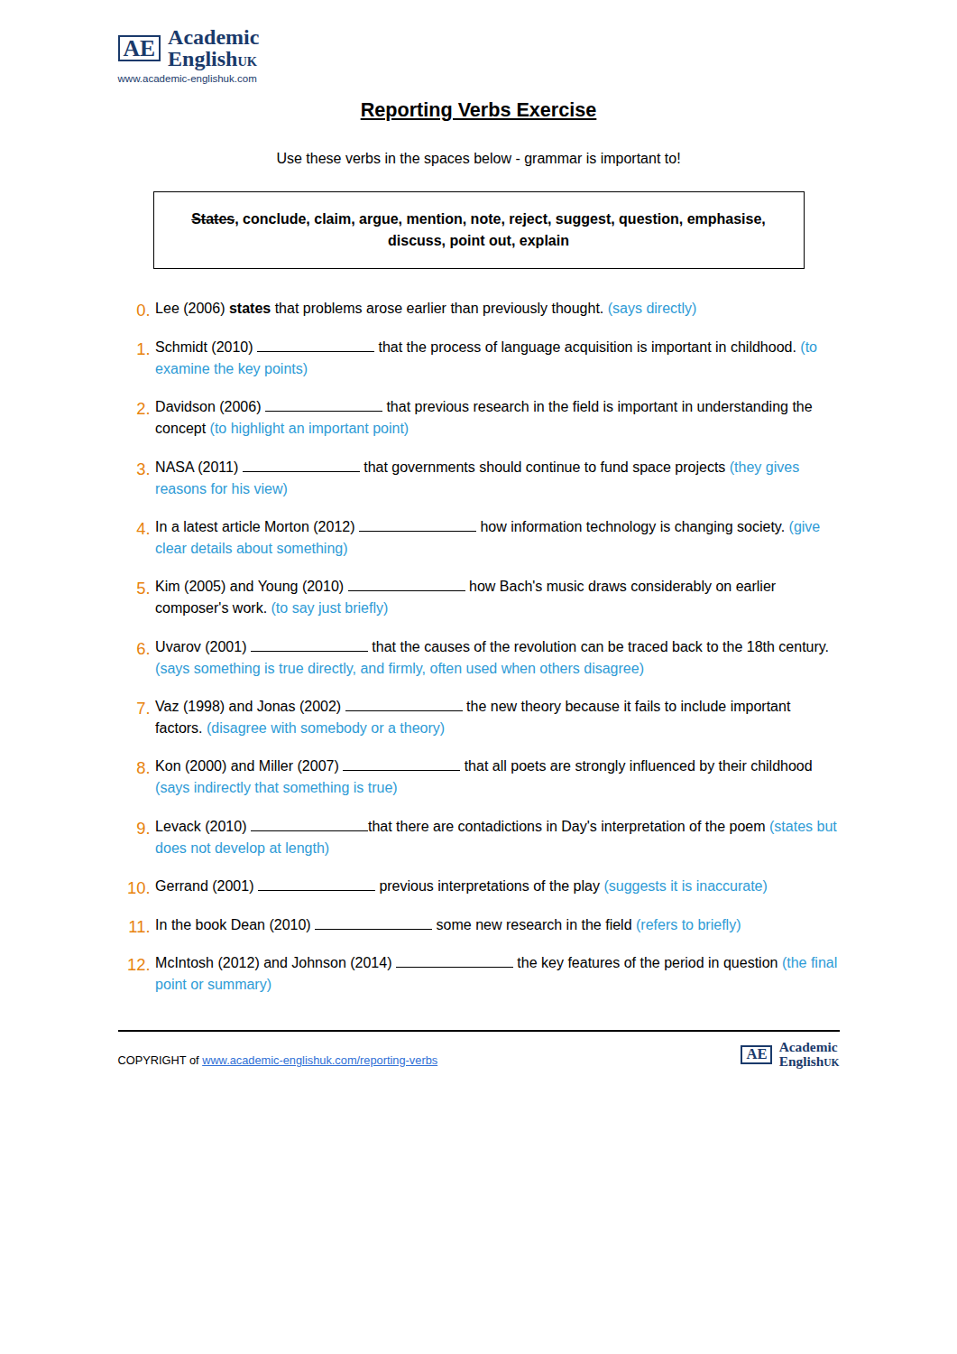AE Academic English UK
www.academic-englishuk.com
Reporting Verbs Exercise
Use these verbs in the spaces below - grammar is important to!
States, conclude, claim, argue, mention, note, reject, suggest, question, emphasise, discuss, point out, explain
Lee (2006) states that problems arose earlier than previously thought. (says directly)
Schmidt (2010) that the process of language acquisition is important in childhood. (to examine the key points)
Davidson (2006) that previous research in the field is important in understanding the concept (to highlight an important point)
NASA (2011) that governments should continue to fund space projects (they gives reasons for his view)
In a latest article Morton (2012) how information technology is changing society. (give clear details about something)
Kim (2005) and Young (2010) how Bach's music draws considerably on earlier composer's work. (to say just briefly)
Uvarov (2001) that the causes of the revolution can be traced back to the 18th century. (says something is true directly, and firmly, often used when others disagree)
Vaz (1998) and Jonas (2002) the new theory because it fails to include important factors. (disagree with somebody or a theory)
Kon (2000) and Miller (2007) that all poets are strongly influenced by their childhood (says indirectly that something is true)
Levack (2010) that there are contadictions in Day's interpretation of the poem (states but does not develop at length)
Gerrand (2001) previous interpretations of the play (suggests it is inaccurate)
In the book Dean (2010) some new research in the field (refers to briefly)
McIntosh (2012) and Johnson (2014) the key features of the period in question (the final point or summary)
COPYRIGHT of www.academic-englishuk.com/reporting-verbs
AE Academic English UK